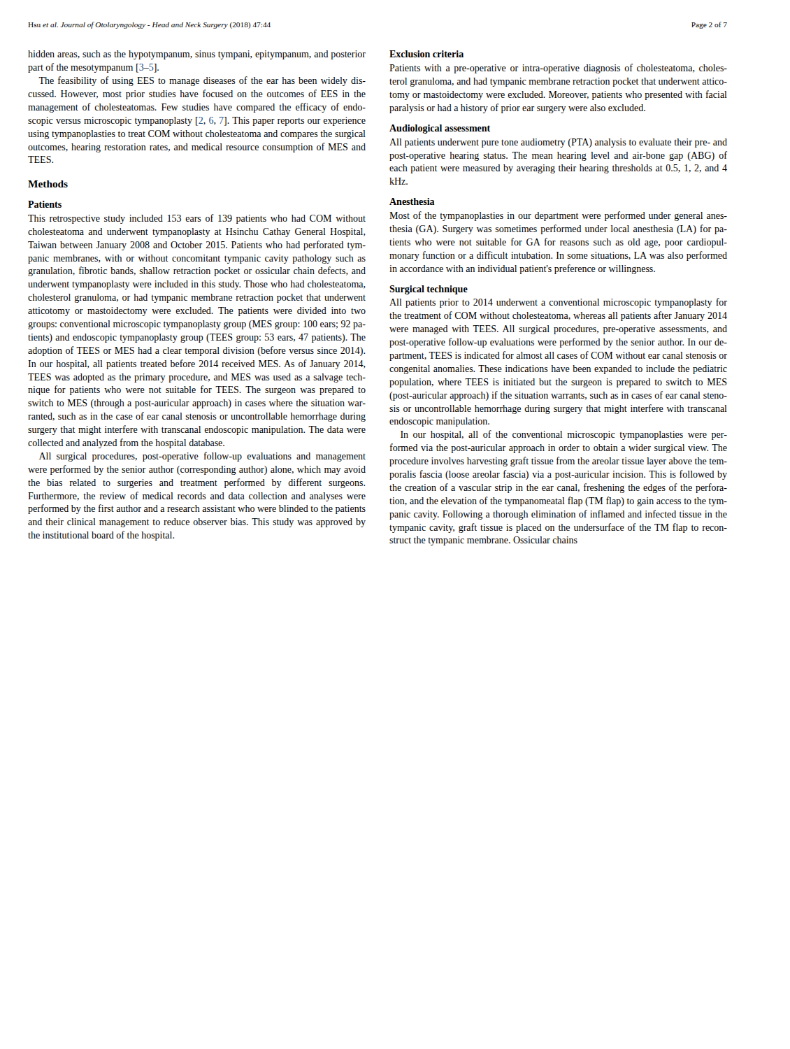Hsu et al. Journal of Otolaryngology - Head and Neck Surgery (2018) 47:44
Page 2 of 7
hidden areas, such as the hypotympanum, sinus tympani, epitympanum, and posterior part of the mesotympanum [3–5].
The feasibility of using EES to manage diseases of the ear has been widely discussed. However, most prior studies have focused on the outcomes of EES in the management of cholesteatomas. Few studies have compared the efficacy of endoscopic versus microscopic tympanoplasty [2, 6, 7]. This paper reports our experience using tympanoplasties to treat COM without cholesteatoma and compares the surgical outcomes, hearing restoration rates, and medical resource consumption of MES and TEES.
Methods
Patients
This retrospective study included 153 ears of 139 patients who had COM without cholesteatoma and underwent tympanoplasty at Hsinchu Cathay General Hospital, Taiwan between January 2008 and October 2015. Patients who had perforated tympanic membranes, with or without concomitant tympanic cavity pathology such as granulation, fibrotic bands, shallow retraction pocket or ossicular chain defects, and underwent tympanoplasty were included in this study. Those who had cholesteatoma, cholesterol granuloma, or had tympanic membrane retraction pocket that underwent atticotomy or mastoidectomy were excluded. The patients were divided into two groups: conventional microscopic tympanoplasty group (MES group: 100 ears; 92 patients) and endoscopic tympanoplasty group (TEES group: 53 ears, 47 patients). The adoption of TEES or MES had a clear temporal division (before versus since 2014). In our hospital, all patients treated before 2014 received MES. As of January 2014, TEES was adopted as the primary procedure, and MES was used as a salvage technique for patients who were not suitable for TEES. The surgeon was prepared to switch to MES (through a post-auricular approach) in cases where the situation warranted, such as in the case of ear canal stenosis or uncontrollable hemorrhage during surgery that might interfere with transcanal endoscopic manipulation. The data were collected and analyzed from the hospital database.
All surgical procedures, post-operative follow-up evaluations and management were performed by the senior author (corresponding author) alone, which may avoid the bias related to surgeries and treatment performed by different surgeons. Furthermore, the review of medical records and data collection and analyses were performed by the first author and a research assistant who were blinded to the patients and their clinical management to reduce observer bias. This study was approved by the institutional board of the hospital.
Exclusion criteria
Patients with a pre-operative or intra-operative diagnosis of cholesteatoma, cholesterol granuloma, and had tympanic membrane retraction pocket that underwent atticotomy or mastoidectomy were excluded. Moreover, patients who presented with facial paralysis or had a history of prior ear surgery were also excluded.
Audiological assessment
All patients underwent pure tone audiometry (PTA) analysis to evaluate their pre- and post-operative hearing status. The mean hearing level and air-bone gap (ABG) of each patient were measured by averaging their hearing thresholds at 0.5, 1, 2, and 4 kHz.
Anesthesia
Most of the tympanoplasties in our department were performed under general anesthesia (GA). Surgery was sometimes performed under local anesthesia (LA) for patients who were not suitable for GA for reasons such as old age, poor cardiopulmonary function or a difficult intubation. In some situations, LA was also performed in accordance with an individual patient's preference or willingness.
Surgical technique
All patients prior to 2014 underwent a conventional microscopic tympanoplasty for the treatment of COM without cholesteatoma, whereas all patients after January 2014 were managed with TEES. All surgical procedures, pre-operative assessments, and post-operative follow-up evaluations were performed by the senior author. In our department, TEES is indicated for almost all cases of COM without ear canal stenosis or congenital anomalies. These indications have been expanded to include the pediatric population, where TEES is initiated but the surgeon is prepared to switch to MES (post-auricular approach) if the situation warrants, such as in cases of ear canal stenosis or uncontrollable hemorrhage during surgery that might interfere with transcanal endoscopic manipulation.
In our hospital, all of the conventional microscopic tympanoplasties were performed via the post-auricular approach in order to obtain a wider surgical view. The procedure involves harvesting graft tissue from the areolar tissue layer above the temporalis fascia (loose areolar fascia) via a post-auricular incision. This is followed by the creation of a vascular strip in the ear canal, freshening the edges of the perforation, and the elevation of the tympanomeatal flap (TM flap) to gain access to the tympanic cavity. Following a thorough elimination of inflamed and infected tissue in the tympanic cavity, graft tissue is placed on the undersurface of the TM flap to reconstruct the tympanic membrane. Ossicular chains